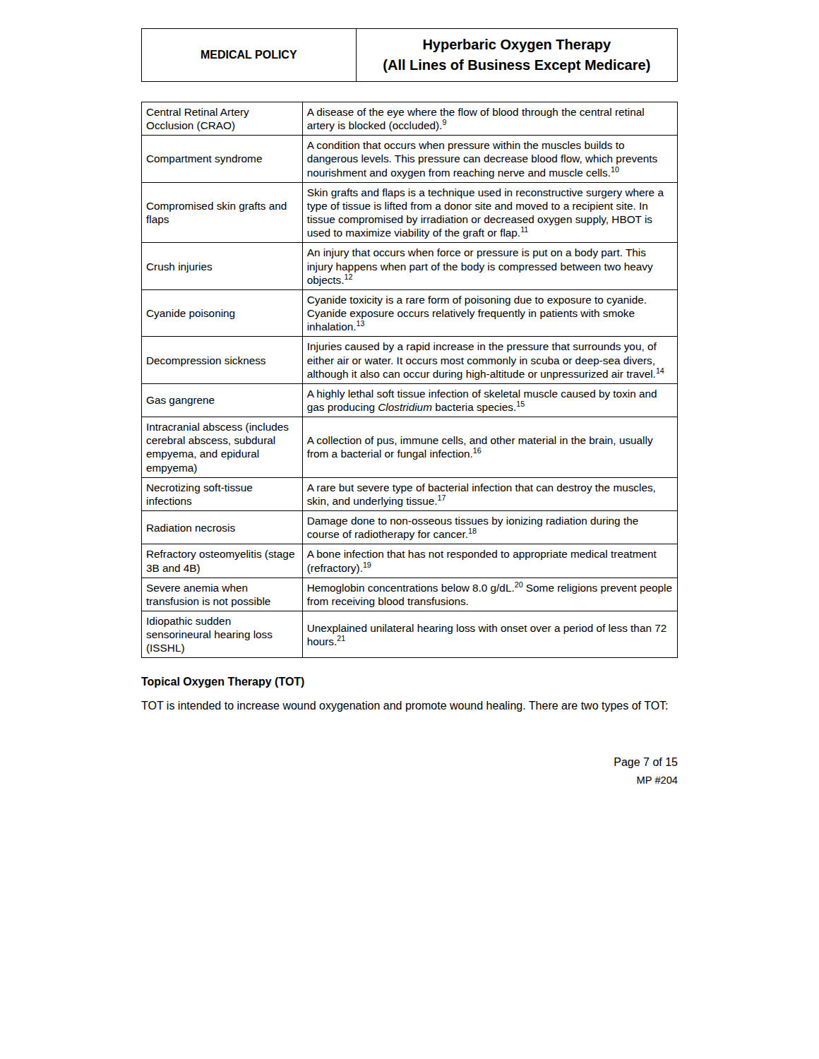| MEDICAL POLICY | Hyperbaric Oxygen Therapy (All Lines of Business Except Medicare) |
| Central Retinal Artery Occlusion (CRAO) | A disease of the eye where the flow of blood through the central retinal artery is blocked (occluded). 9 |
| Compartment syndrome | A condition that occurs when pressure within the muscles builds to dangerous levels. This pressure can decrease blood flow, which prevents nourishment and oxygen from reaching nerve and muscle cells. 10 |
| Compromised skin grafts and flaps | Skin grafts and flaps is a technique used in reconstructive surgery where a type of tissue is lifted from a donor site and moved to a recipient site. In tissue compromised by irradiation or decreased oxygen supply, HBOT is used to maximize viability of the graft or flap. 11 |
| Crush injuries | An injury that occurs when force or pressure is put on a body part. This injury happens when part of the body is compressed between two heavy objects. 12 |
| Cyanide poisoning | Cyanide toxicity is a rare form of poisoning due to exposure to cyanide. Cyanide exposure occurs relatively frequently in patients with smoke inhalation. 13 |
| Decompression sickness | Injuries caused by a rapid increase in the pressure that surrounds you, of either air or water. It occurs most commonly in scuba or deep-sea divers, although it also can occur during high-altitude or unpressurized air travel. 14 |
| Gas gangrene | A highly lethal soft tissue infection of skeletal muscle caused by toxin and gas producing Clostridium bacteria species. 15 |
| Intracranial abscess (includes cerebral abscess, subdural empyema, and epidural empyema) | A collection of pus, immune cells, and other material in the brain, usually from a bacterial or fungal infection. 16 |
| Necrotizing soft-tissue infections | A rare but severe type of bacterial infection that can destroy the muscles, skin, and underlying tissue. 17 |
| Radiation necrosis | Damage done to non-osseous tissues by ionizing radiation during the course of radiotherapy for cancer. 18 |
| Refractory osteomyelitis (stage 3B and 4B) | A bone infection that has not responded to appropriate medical treatment (refractory). 19 |
| Severe anemia when transfusion is not possible | Hemoglobin concentrations below 8.0 g/dL. 20 Some religions prevent people from receiving blood transfusions. |
| Idiopathic sudden sensorineural hearing loss (ISSHL) | Unexplained unilateral hearing loss with onset over a period of less than 72 hours. 21 |
Topical Oxygen Therapy (TOT)
TOT is intended to increase wound oxygenation and promote wound healing. There are two types of TOT:
Page 7 of 15
MP #204